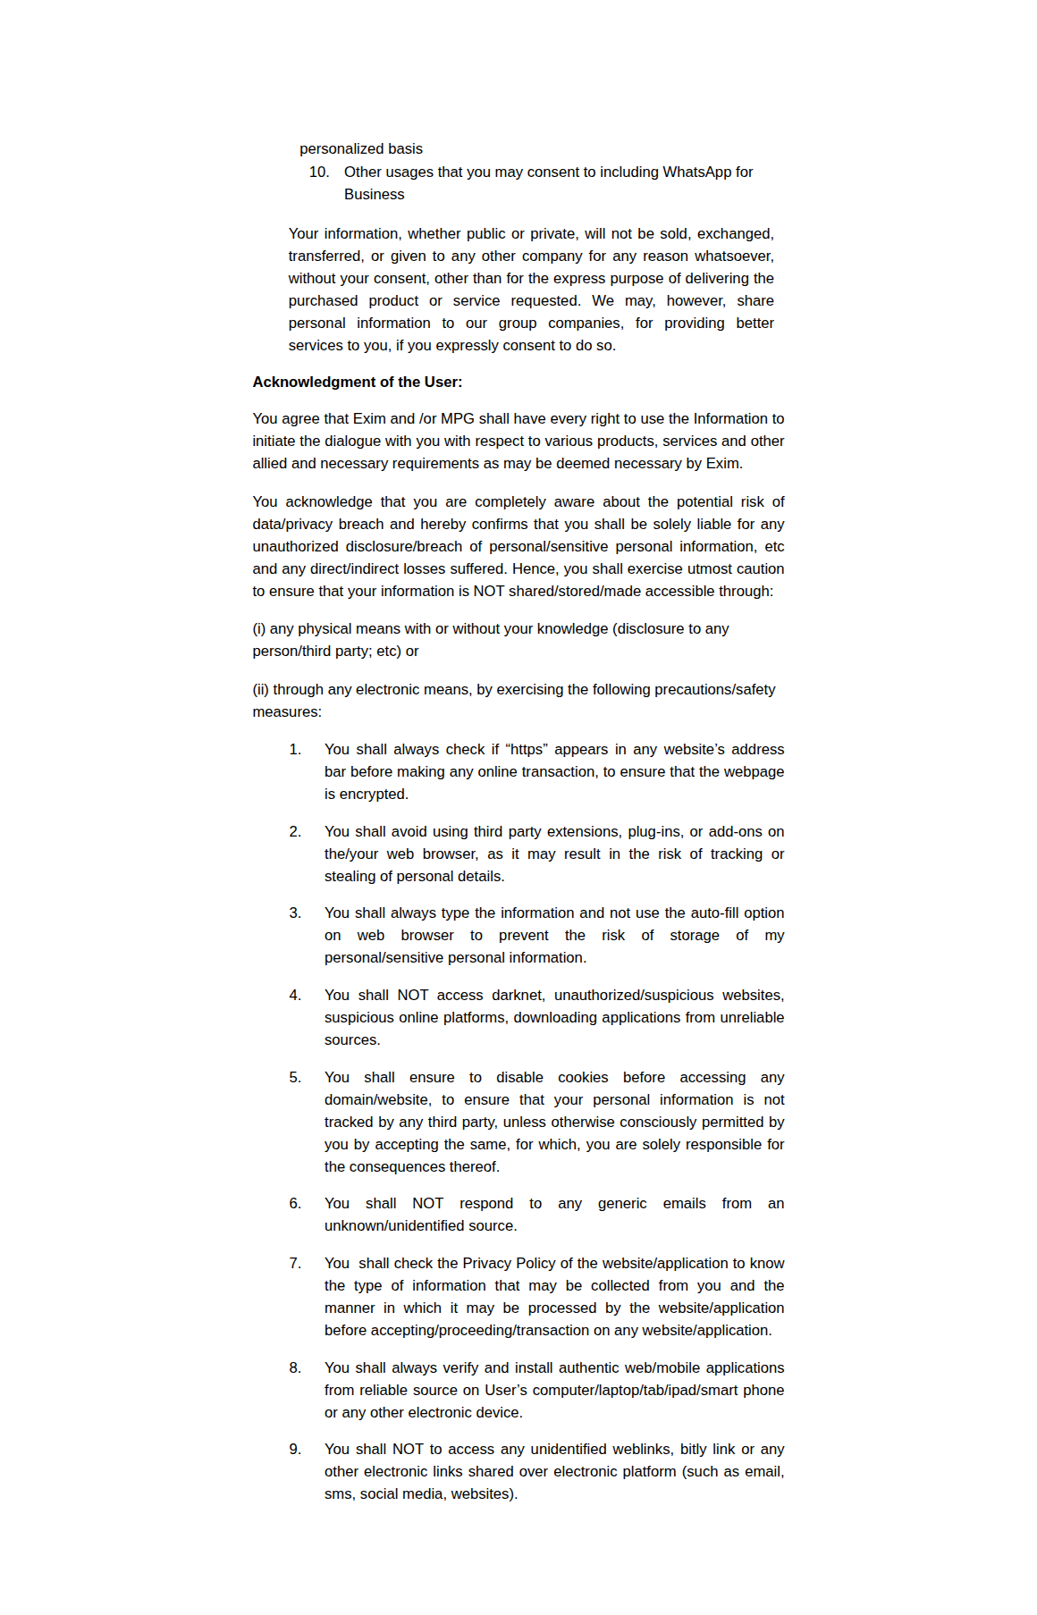personalized basis
Other usages that you may consent to including WhatsApp for Business
Your information, whether public or private, will not be sold, exchanged, transferred, or given to any other company for any reason whatsoever, without your consent, other than for the express purpose of delivering the purchased product or service requested. We may, however, share personal information to our group companies, for providing better services to you, if you expressly consent to do so.
Acknowledgment of the User:
You agree that Exim and /or MPG shall have every right to use the Information to initiate the dialogue with you with respect to various products, services and other allied and necessary requirements as may be deemed necessary by Exim.
You acknowledge that you are completely aware about the potential risk of data/privacy breach and hereby confirms that you shall be solely liable for any unauthorized disclosure/breach of personal/sensitive personal information, etc and any direct/indirect losses suffered. Hence, you shall exercise utmost caution to ensure that your information is NOT shared/stored/made accessible through:
(i) any physical means with or without your knowledge (disclosure to any person/third party; etc) or
(ii) through any electronic means, by exercising the following precautions/safety measures:
You shall always check if “https” appears in any website’s address bar before making any online transaction, to ensure that the webpage is encrypted.
You shall avoid using third party extensions, plug-ins, or add-ons on the/your web browser, as it may result in the risk of tracking or stealing of personal details.
You shall always type the information and not use the auto-fill option on web browser to prevent the risk of storage of my personal/sensitive personal information.
You shall NOT access darknet, unauthorized/suspicious websites, suspicious online platforms, downloading applications from unreliable sources.
You shall ensure to disable cookies before accessing any domain/website, to ensure that your personal information is not tracked by any third party, unless otherwise consciously permitted by you by accepting the same, for which, you are solely responsible for the consequences thereof.
You shall NOT respond to any generic emails from an unknown/unidentified source.
You shall check the Privacy Policy of the website/application to know the type of information that may be collected from you and the manner in which it may be processed by the website/application before accepting/proceeding/transaction on any website/application.
You shall always verify and install authentic web/mobile applications from reliable source on User’s computer/laptop/tab/ipad/smart phone or any other electronic device.
You shall NOT to access any unidentified weblinks, bitly link or any other electronic links shared over electronic platform (such as email, sms, social media, websites).